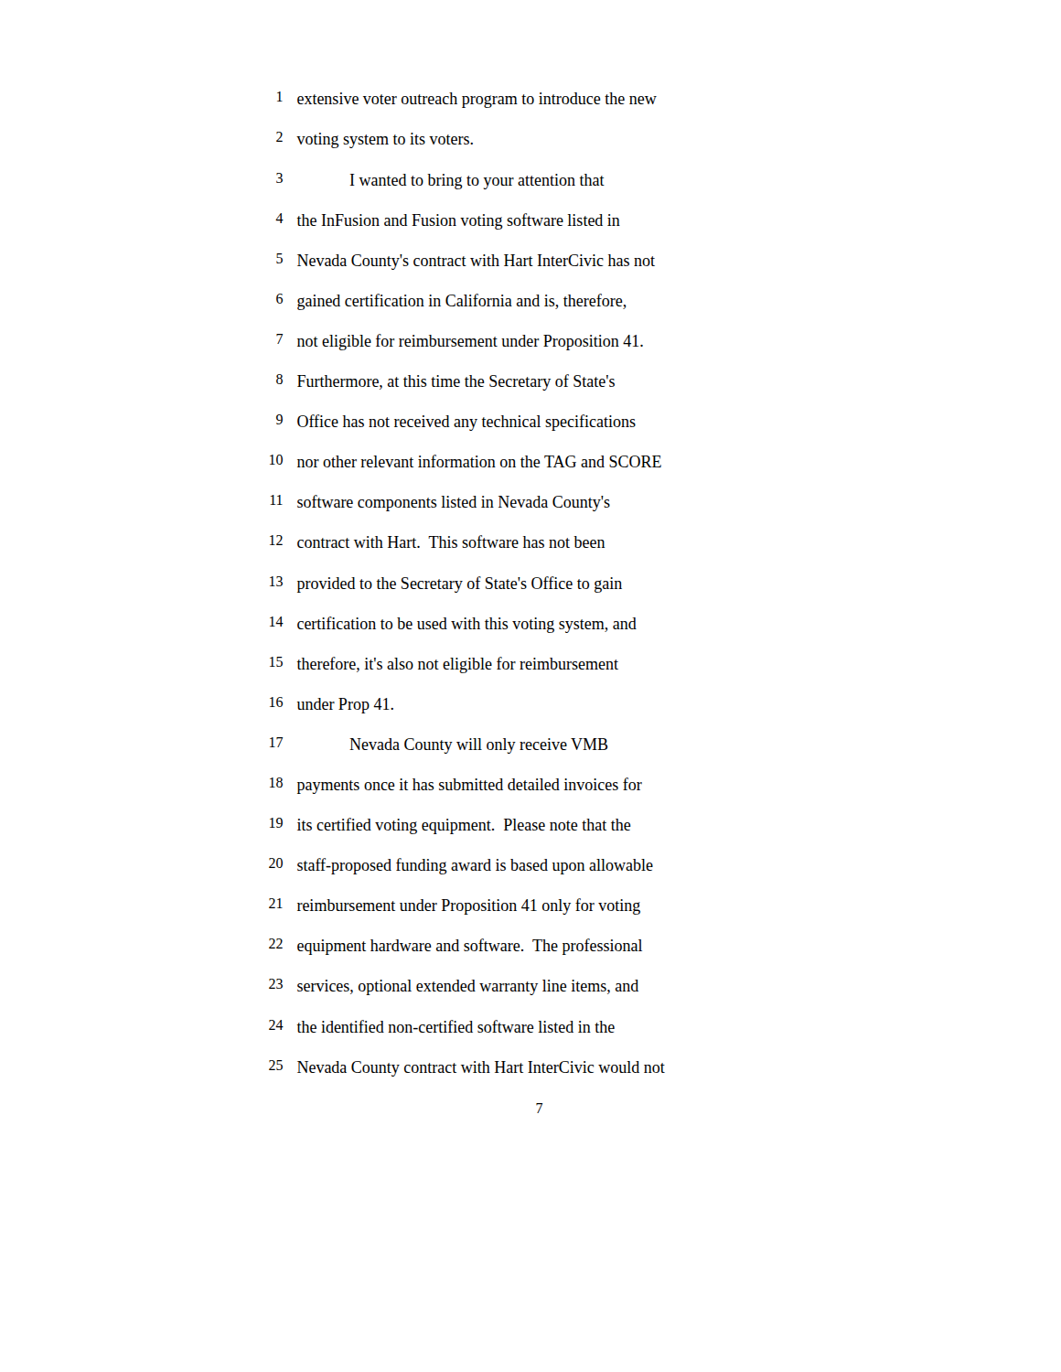extensive voter outreach program to introduce the new
voting system to its voters.
I wanted to bring to your attention that
the InFusion and Fusion voting software listed in
Nevada County's contract with Hart InterCivic has not
gained certification in California and is, therefore,
not eligible for reimbursement under Proposition 41.
Furthermore, at this time the Secretary of State's
Office has not received any technical specifications
nor other relevant information on the TAG and SCORE
software components listed in Nevada County's
contract with Hart. This software has not been
provided to the Secretary of State's Office to gain
certification to be used with this voting system, and
therefore, it's also not eligible for reimbursement
under Prop 41.
Nevada County will only receive VMB
payments once it has submitted detailed invoices for
its certified voting equipment. Please note that the
staff-proposed funding award is based upon allowable
reimbursement under Proposition 41 only for voting
equipment hardware and software. The professional
services, optional extended warranty line items, and
the identified non-certified software listed in the
Nevada County contract with Hart InterCivic would not
7